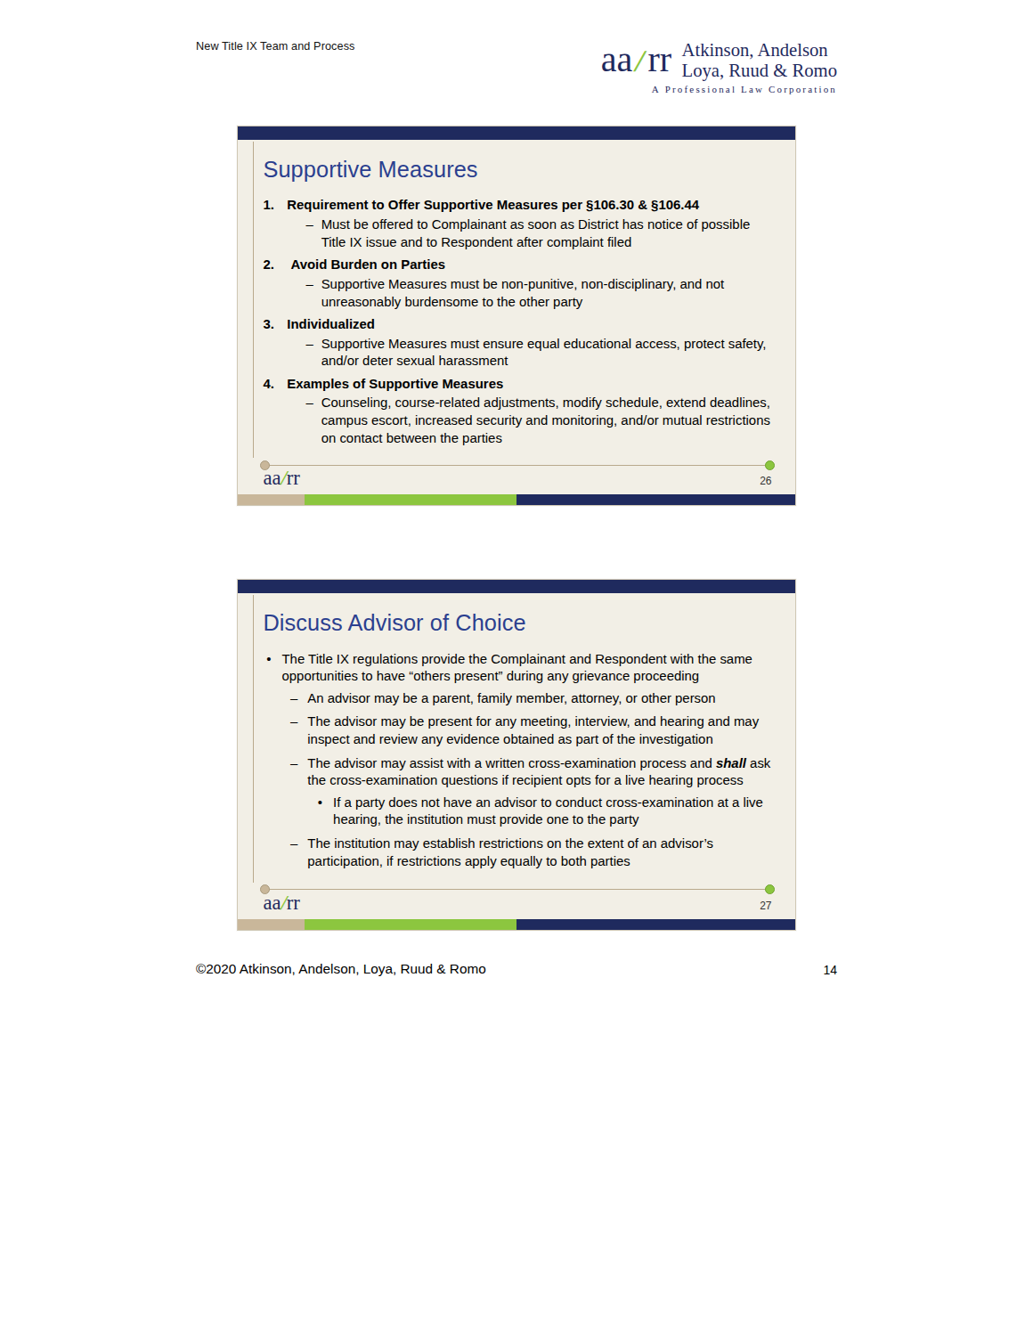New Title IX Team and Process
aa/rr
Atkinson, Andelson
Loya, Ruud & Romo
A Professional Law Corporation
Supportive Measures
Requirement to Offer Supportive Measures per §106.30 & §106.44
Must be offered to Complainant as soon as District has notice of possible Title IX issue and to Respondent after complaint filed
Avoid Burden on Parties
Supportive Measures must be non-punitive, non-disciplinary, and not unreasonably burdensome to the other party
Individualized
Supportive Measures must ensure equal educational access, protect safety, and/or deter sexual harassment
Examples of Supportive Measures
Counseling, course-related adjustments, modify schedule, extend deadlines, campus escort, increased security and monitoring, and/or mutual restrictions on contact between the parties
aa/rr
26
Discuss Advisor of Choice
The Title IX regulations provide the Complainant and Respondent with the same opportunities to have “others present” during any grievance proceeding
An advisor may be a parent, family member, attorney, or other person
The advisor may be present for any meeting, interview, and hearing and may inspect and review any evidence obtained as part of the investigation
The advisor may assist with a written cross-examination process and shall ask the cross-examination questions if recipient opts for a live hearing process
If a party does not have an advisor to conduct cross-examination at a live hearing, the institution must provide one to the party
The institution may establish restrictions on the extent of an advisor’s participation, if restrictions apply equally to both parties
aa/rr
27
©2020 Atkinson, Andelson, Loya, Ruud & Romo
14